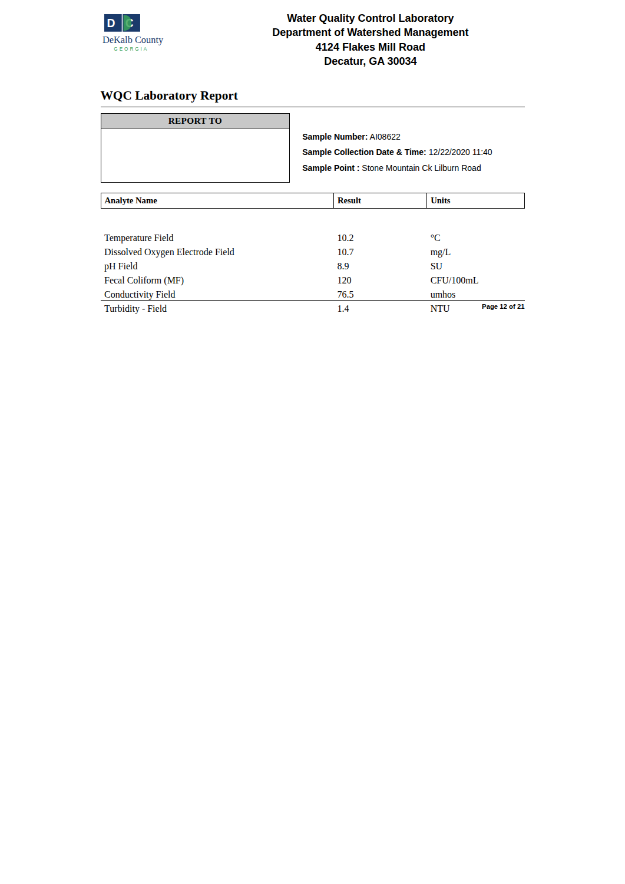D C DeKalb County GEORGIA
Water Quality Control Laboratory
Department of Watershed Management
4124 Flakes Mill Road
Decatur, GA 30034
WQC Laboratory Report
REPORT TO
Sample Number: AI08622
Sample Collection Date & Time: 12/22/2020 11:40
Sample Point : Stone Mountain Ck Lilburn Road
| Analyte Name | Result | Units |
| --- | --- | --- |
| Temperature Field | 10.2 | °C |
| Dissolved Oxygen Electrode Field | 10.7 | mg/L |
| pH Field | 8.9 | SU |
| Fecal Coliform (MF) | 120 | CFU/100mL |
| Conductivity Field | 76.5 | umhos |
| Turbidity - Field | 1.4 | NTU |
Page 12 of 21